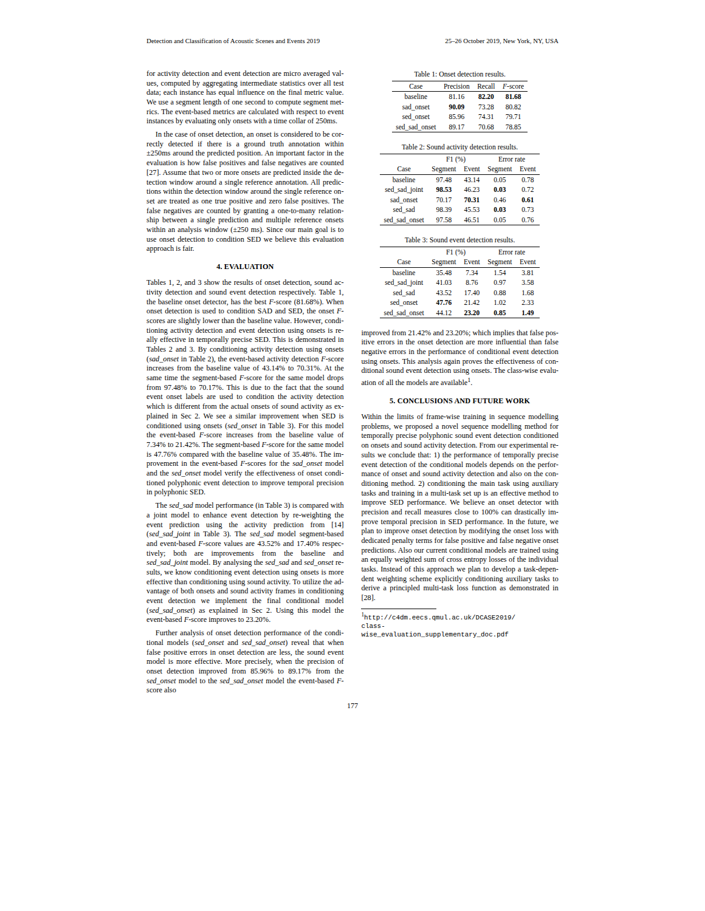Detection and Classification of Acoustic Scenes and Events 2019 25–26 October 2019, New York, NY, USA
for activity detection and event detection are micro averaged values, computed by aggregating intermediate statistics over all test data; each instance has equal influence on the final metric value. We use a segment length of one second to compute segment metrics. The event-based metrics are calculated with respect to event instances by evaluating only onsets with a time collar of 250ms.
In the case of onset detection, an onset is considered to be correctly detected if there is a ground truth annotation within ±250ms around the predicted position. An important factor in the evaluation is how false positives and false negatives are counted [27]. Assume that two or more onsets are predicted inside the detection window around a single reference annotation. All predictions within the detection window around the single reference onset are treated as one true positive and zero false positives. The false negatives are counted by granting a one-to-many relationship between a single prediction and multiple reference onsets within an analysis window (±250 ms). Since our main goal is to use onset detection to condition SED we believe this evaluation approach is fair.
4. Evaluation
Tables 1, 2, and 3 show the results of onset detection, sound activity detection and sound event detection respectively. Table 1, the baseline onset detector, has the best F-score (81.68%). When onset detection is used to condition SAD and SED, the onset F-scores are slightly lower than the baseline value. However, conditioning activity detection and event detection using onsets is really effective in temporally precise SED. This is demonstrated in Tables 2 and 3. By conditioning activity detection using onsets (sad_onset in Table 2), the event-based activity detection F-score increases from the baseline value of 43.14% to 70.31%. At the same time the segment-based F-score for the same model drops from 97.48% to 70.17%. This is due to the fact that the sound event onset labels are used to condition the activity detection which is different from the actual onsets of sound activity as explained in Sec 2. We see a similar improvement when SED is conditioned using onsets (sed_onset in Table 3). For this model the event-based F-score increases from the baseline value of 7.34% to 21.42%. The segment-based F-score for the same model is 47.76% compared with the baseline value of 35.48%. The improvement in the event-based F-scores for the sad_onset model and the sed_onset model verify the effectiveness of onset conditioned polyphonic event detection to improve temporal precision in polyphonic SED.
The sed_sad model performance (in Table 3) is compared with a joint model to enhance event detection by re-weighting the event prediction using the activity prediction from [14] (sed_sad_joint in Table 3). The sed_sad model segment-based and event-based F-score values are 43.52% and 17.40% respectively; both are improvements from the baseline and sed_sad_joint model. By analysing the sed_sad and sed_onset results, we know conditioning event detection using onsets is more effective than conditioning using sound activity. To utilize the advantage of both onsets and sound activity frames in conditioning event detection we implement the final conditional model (sed_sad_onset) as explained in Sec 2. Using this model the event-based F-score improves to 23.20%.
Further analysis of onset detection performance of the conditional models (sed_onset and sed_sad_onset) reveal that when false positive errors in onset detection are less, the sound event model is more effective. More precisely, when the precision of onset detection improved from 85.96% to 89.17% from the sed_onset model to the sed_sad_onset model the event-based F-score also
Table 1: Onset detection results.
| Case | Precision | Recall | F -score |
| --- | --- | --- | --- |
| baseline | 81.16 | 82.20 | 81.68 |
| sad_onset | 90.09 | 73.28 | 80.82 |
| sed_onset | 85.96 | 74.31 | 79.71 |
| sed_sad_onset | 89.17 | 70.68 | 78.85 |
Table 2: Sound activity detection results.
| | F1 (%) | Error rate |
| --- | --- | --- |
| Case | Segment | Event | Segment | Event |
| baseline | 97.48 | 43.14 | 0.05 | 0.78 |
| sed_sad_joint | 98.53 | 46.23 | 0.03 | 0.72 |
| sad_onset | 70.17 | 70.31 | 0.46 | 0.61 |
| sed_sad | 98.39 | 45.53 | 0.03 | 0.73 |
| sed_sad_onset | 97.58 | 46.51 | 0.05 | 0.76 |
Table 3: Sound event detection results.
| | F1 (%) | Error rate |
| --- | --- | --- |
| Case | Segment | Event | Segment | Event |
| baseline | 35.48 | 7.34 | 1.54 | 3.81 |
| sed_sad_joint | 41.03 | 8.76 | 0.97 | 3.58 |
| sed_sad | 43.52 | 17.40 | 0.88 | 1.68 |
| sed_onset | 47.76 | 21.42 | 1.02 | 2.33 |
| sed_sad_onset | 44.12 | 23.20 | 0.85 | 1.49 |
improved from 21.42% and 23.20%; which implies that false positive errors in the onset detection are more influential than false negative errors in the performance of conditional event detection using onsets. This analysis again proves the effectiveness of conditional sound event detection using onsets. The class-wise evaluation of all the models are available1.
5. Conclusions and Future Work
Within the limits of frame-wise training in sequence modelling problems, we proposed a novel sequence modelling method for temporally precise polyphonic sound event detection conditioned on onsets and sound activity detection. From our experimental results we conclude that: 1) the performance of temporally precise event detection of the conditional models depends on the performance of onset and sound activity detection and also on the conditioning method. 2) conditioning the main task using auxiliary tasks and training in a multi-task set up is an effective method to improve SED performance. We believe an onset detector with precision and recall measures close to 100% can drastically improve temporal precision in SED performance. In the future, we plan to improve onset detection by modifying the onset loss with dedicated penalty terms for false positive and false negative onset predictions. Also our current conditional models are trained using an equally weighted sum of cross entropy losses of the individual tasks. Instead of this approach we plan to develop a task-dependent weighting scheme explicitly conditioning auxiliary tasks to derive a principled multi-task loss function as demonstrated in [28].
1http://c4dm.eecs.qmul.ac.uk/DCASE2019/
class-wise_evaluation_supplementary_doc.pdf
177